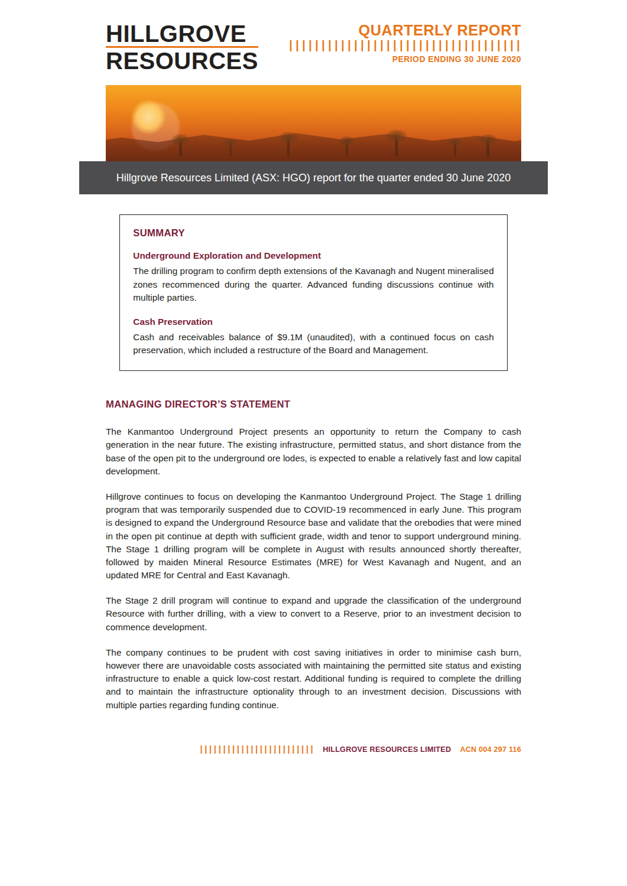HILLGROVE RESOURCES
QUARTERLY REPORT
||||||||||||||||||||||||||||||||||||
PERIOD ENDING 30 JUNE 2020
Hillgrove Resources Limited (ASX: HGO) report for the quarter ended 30 June 2020
SUMMARY
Underground Exploration and Development
The drilling program to confirm depth extensions of the Kavanagh and Nugent mineralised zones recommenced during the quarter. Advanced funding discussions continue with multiple parties.
Cash Preservation
Cash and receivables balance of $9.1M (unaudited), with a continued focus on cash preservation, which included a restructure of the Board and Management.
MANAGING DIRECTOR’S STATEMENT
The Kanmantoo Underground Project presents an opportunity to return the Company to cash generation in the near future. The existing infrastructure, permitted status, and short distance from the base of the open pit to the underground ore lodes, is expected to enable a relatively fast and low capital development.
Hillgrove continues to focus on developing the Kanmantoo Underground Project. The Stage 1 drilling program that was temporarily suspended due to COVID-19 recommenced in early June. This program is designed to expand the Underground Resource base and validate that the orebodies that were mined in the open pit continue at depth with sufficient grade, width and tenor to support underground mining. The Stage 1 drilling program will be complete in August with results announced shortly thereafter, followed by maiden Mineral Resource Estimates (MRE) for West Kavanagh and Nugent, and an updated MRE for Central and East Kavanagh.
The Stage 2 drill program will continue to expand and upgrade the classification of the underground Resource with further drilling, with a view to convert to a Reserve, prior to an investment decision to commence development.
The company continues to be prudent with cost saving initiatives in order to minimise cash burn, however there are unavoidable costs associated with maintaining the permitted site status and existing infrastructure to enable a quick low-cost restart. Additional funding is required to complete the drilling and to maintain the infrastructure optionality through to an investment decision. Discussions with multiple parties regarding funding continue.
||||||||||||||||||||||||| HILLGROVE RESOURCES LIMITED ACN 004 297 116